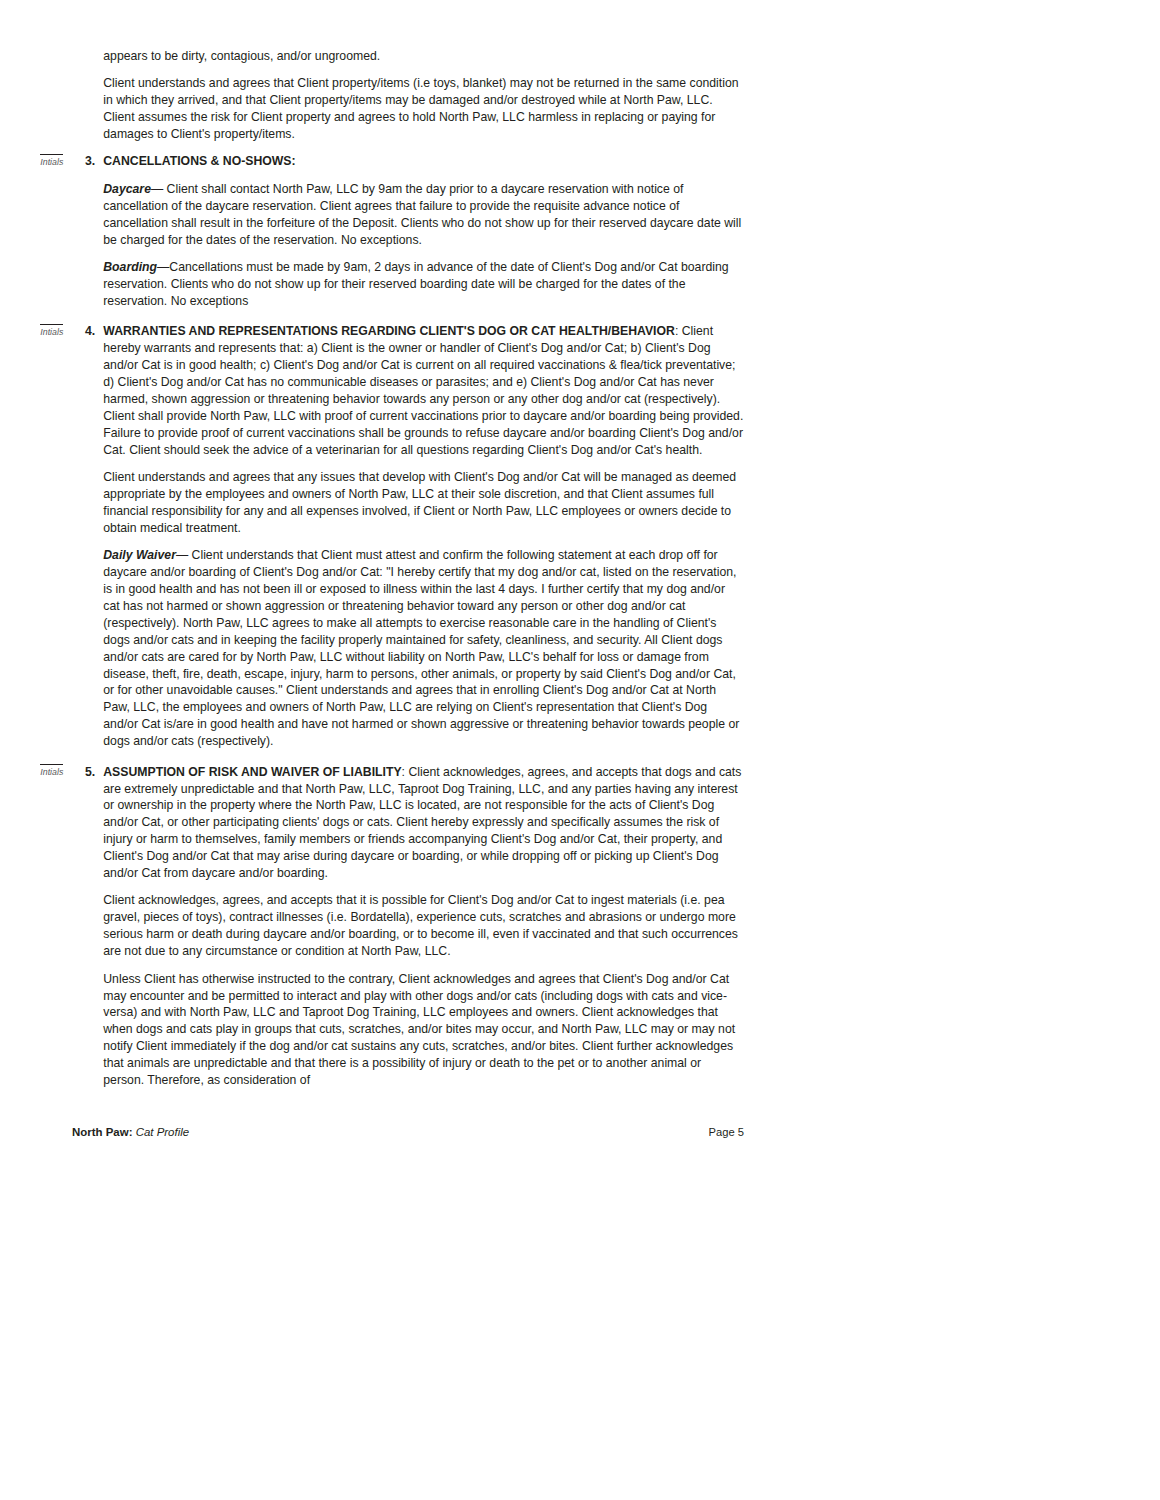appears to be dirty, contagious, and/or ungroomed.
Client understands and agrees that Client property/items (i.e toys, blanket) may not be returned in the same condition in which they arrived, and that Client property/items may be damaged and/or destroyed while at North Paw, LLC. Client assumes the risk for Client property and agrees to hold North Paw, LLC harmless in replacing or paying for damages to Client's property/items.
Intials
CANCELLATIONS & NO-SHOWS:
Daycare— Client shall contact North Paw, LLC by 9am the day prior to a daycare reservation with notice of cancellation of the daycare reservation. Client agrees that failure to provide the requisite advance notice of cancellation shall result in the forfeiture of the Deposit. Clients who do not show up for their reserved daycare date will be charged for the dates of the reservation. No exceptions.
Boarding—Cancellations must be made by 9am, 2 days in advance of the date of Client's Dog and/or Cat boarding reservation. Clients who do not show up for their reserved boarding date will be charged for the dates of the reservation. No exceptions
Intials
WARRANTIES AND REPRESENTATIONS REGARDING CLIENT'S DOG OR CAT HEALTH/BEHAVIOR: Client hereby warrants and represents that: a) Client is the owner or handler of Client's Dog and/or Cat; b) Client's Dog and/or Cat is in good health; c) Client's Dog and/or Cat is current on all required vaccinations & flea/tick preventative; d) Client's Dog and/or Cat has no communicable diseases or parasites; and e) Client's Dog and/or Cat has never harmed, shown aggression or threatening behavior towards any person or any other dog and/or cat (respectively). Client shall provide North Paw, LLC with proof of current vaccinations prior to daycare and/or boarding being provided. Failure to provide proof of current vaccinations shall be grounds to refuse daycare and/or boarding Client's Dog and/or Cat. Client should seek the advice of a veterinarian for all questions regarding Client's Dog and/or Cat's health.
Client understands and agrees that any issues that develop with Client's Dog and/or Cat will be managed as deemed appropriate by the employees and owners of North Paw, LLC at their sole discretion, and that Client assumes full financial responsibility for any and all expenses involved, if Client or North Paw, LLC employees or owners decide to obtain medical treatment.
Daily Waiver— Client understands that Client must attest and confirm the following statement at each drop off for daycare and/or boarding of Client's Dog and/or Cat: "I hereby certify that my dog and/or cat, listed on the reservation, is in good health and has not been ill or exposed to illness within the last 4 days. I further certify that my dog and/or cat has not harmed or shown aggression or threatening behavior toward any person or other dog and/or cat (respectively). North Paw, LLC agrees to make all attempts to exercise reasonable care in the handling of Client's dogs and/or cats and in keeping the facility properly maintained for safety, cleanliness, and security. All Client dogs and/or cats are cared for by North Paw, LLC without liability on North Paw, LLC's behalf for loss or damage from disease, theft, fire, death, escape, injury, harm to persons, other animals, or property by said Client's Dog and/or Cat, or for other unavoidable causes." Client understands and agrees that in enrolling Client's Dog and/or Cat at North Paw, LLC, the employees and owners of North Paw, LLC are relying on Client's representation that Client's Dog and/or Cat is/are in good health and have not harmed or shown aggressive or threatening behavior towards people or dogs and/or cats (respectively).
Intials
ASSUMPTION OF RISK AND WAIVER OF LIABILITY: Client acknowledges, agrees, and accepts that dogs and cats are extremely unpredictable and that North Paw, LLC, Taproot Dog Training, LLC, and any parties having any interest or ownership in the property where the North Paw, LLC is located, are not responsible for the acts of Client's Dog and/or Cat, or other participating clients' dogs or cats. Client hereby expressly and specifically assumes the risk of injury or harm to themselves, family members or friends accompanying Client's Dog and/or Cat, their property, and Client's Dog and/or Cat that may arise during daycare or boarding, or while dropping off or picking up Client's Dog and/or Cat from daycare and/or boarding.
Client acknowledges, agrees, and accepts that it is possible for Client's Dog and/or Cat to ingest materials (i.e. pea gravel, pieces of toys), contract illnesses (i.e. Bordatella), experience cuts, scratches and abrasions or undergo more serious harm or death during daycare and/or boarding, or to become ill, even if vaccinated and that such occurrences are not due to any circumstance or condition at North Paw, LLC.
Unless Client has otherwise instructed to the contrary, Client acknowledges and agrees that Client's Dog and/or Cat may encounter and be permitted to interact and play with other dogs and/or cats (including dogs with cats and vice-versa) and with North Paw, LLC and Taproot Dog Training, LLC employees and owners. Client acknowledges that when dogs and cats play in groups that cuts, scratches, and/or bites may occur, and North Paw, LLC may or may not notify Client immediately if the dog and/or cat sustains any cuts, scratches, and/or bites. Client further acknowledges that animals are unpredictable and that there is a possibility of injury or death to the pet or to another animal or person. Therefore, as consideration of
North Paw: Cat Profile Page 5